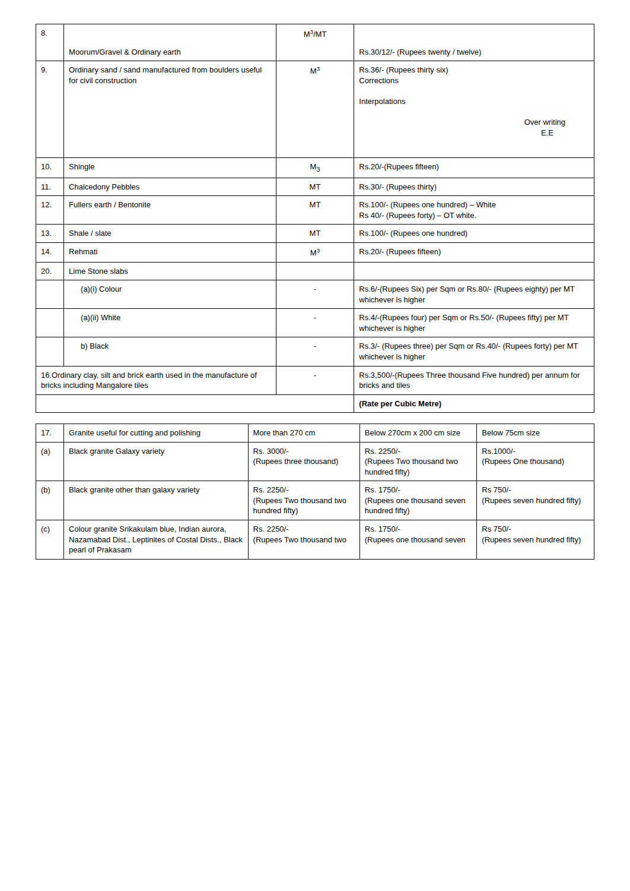| 8. | | M 3 /MT | |
| | Moorum/Gravel & Ordinary earth | | Rs.30/12/- (Rupees twenty / twelve) |
| 9. | Ordinary sand / sand manufactured from boulders useful for civil construction | M 3 | Rs.36/- (Rupees thirty six) Corrections Interpolations Over writing E.E |
| 10. | Shingle | M 3 | Rs.20/-(Rupees fifteen) |
| 11. | Chalcedony Pebbles | MT | Rs.30/- (Rupees thirty) |
| 12. | Fullers earth / Bentonite | MT | Rs.100/- (Rupees one hundred) – White Rs 40/- (Rupees forty) – OT white. |
| 13. | Shale / slate | MT | Rs.100/- (Rupees one hundred) |
| 14. | Rehmati | M 3 | Rs.20/- (Rupees fifteen) |
| 20. | Lime Stone slabs | | |
| | (a)(i) Colour | - | Rs.6/-(Rupees Six) per Sqm or Rs.80/- (Rupees eighty) per MT whichever is higher |
| | (a)(ii) White | - | Rs.4/-(Rupees four) per Sqm or Rs.50/- (Rupees fifty) per MT whichever is higher |
| | b) Black | - | Rs.3/- (Rupees three) per Sqm or Rs.40/- (Rupees forty) per MT whichever is higher |
| 16.Ordinary clay, silt and brick earth used in the manufacture of bricks including Mangalore tiles | - | Rs.3,500/-(Rupees Three thousand Five hundred) per annum for bricks and tiles |
| | | | ( Rate per Cubic Metre ) |
| 17. | Granite useful for cutting and polishing | More than 270 cm | Below 270cm x 200 cm size | Below 75cm size |
| (a) | Black granite Galaxy variety | Rs. 3000/- (Rupees three thousand) | Rs. 2250/- (Rupees Two thousand two hundred fifty) | Rs.1000/- (Rupees One thousand) |
| (b) | Black granite other than galaxy variety | Rs. 2250/- (Rupees Two thousand two hundred fifty) | Rs. 1750/- (Rupees one thousand seven hundred fifty) | Rs 750/- (Rupees seven hundred fifty) |
| (c) | Colour granite Srikakulam blue, Indian aurora, Nazamabad Dist., Leptinites of Costal Dists., Black pearl of Prakasam | Rs. 2250/- (Rupees Two thousand two | Rs. 1750/- (Rupees one thousand seven | Rs 750/- (Rupees seven hundred fifty) |